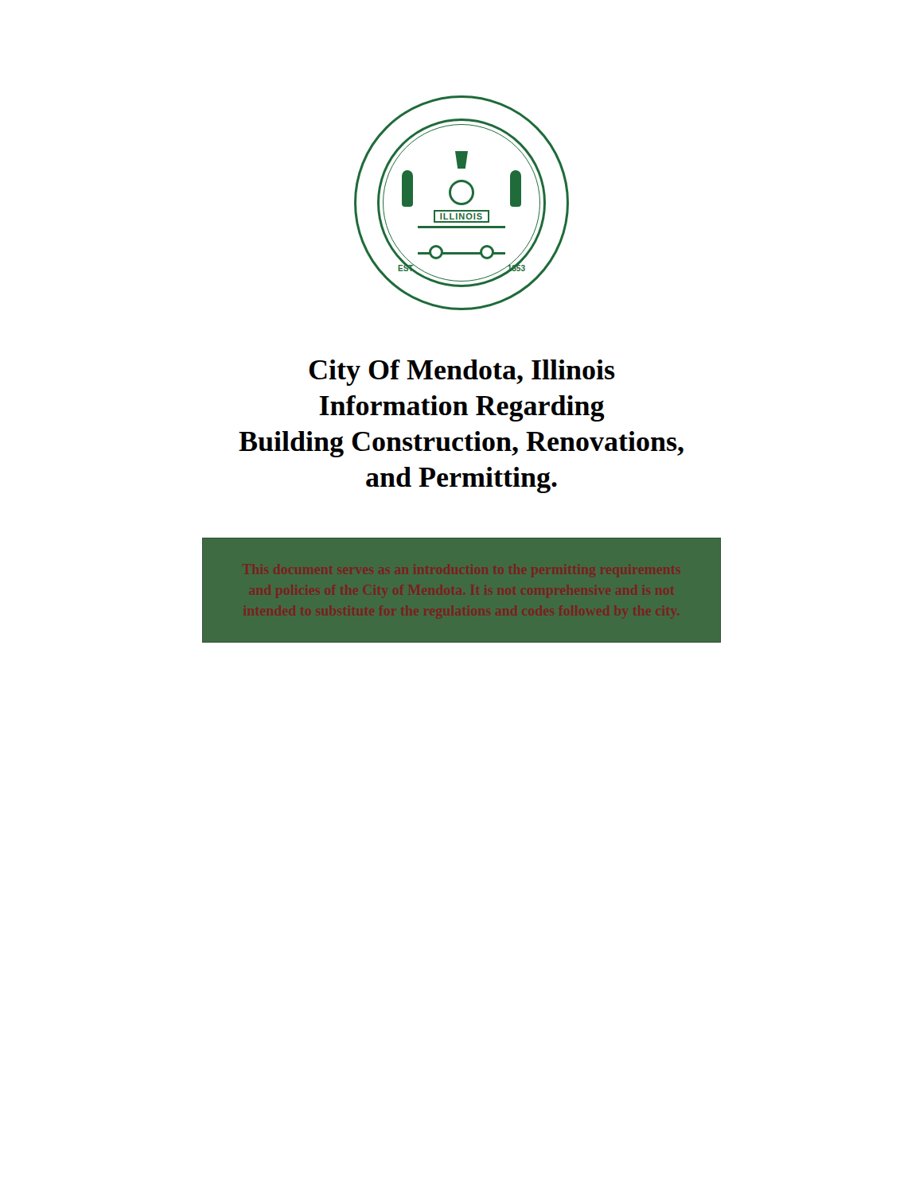ILLINOIS
EST.
1853
City Of Mendota, Illinois
Information Regarding
Building Construction, Renovations,
and Permitting.
This document serves as an introduction to the permitting requirements and policies of the City of Mendota. It is not comprehensive and is not intended to substitute for the regulations and codes followed by the city.